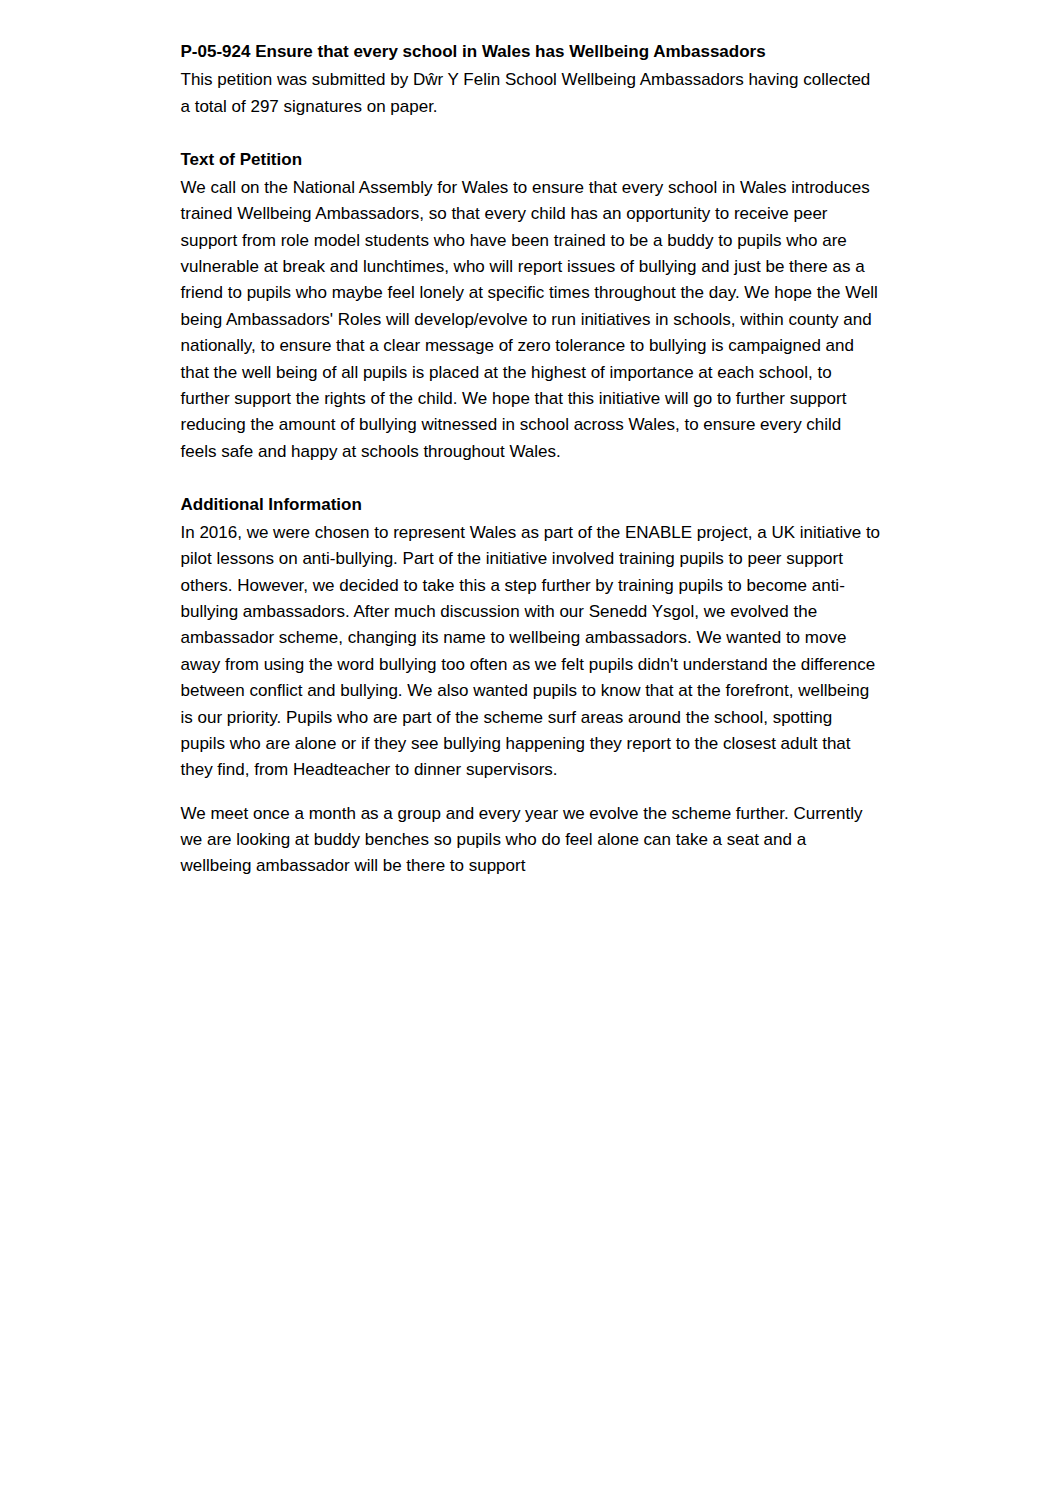P-05-924 Ensure that every school in Wales has Wellbeing Ambassadors
This petition was submitted by Dŵr Y Felin School Wellbeing Ambassadors having collected a total of 297 signatures on paper.
Text of Petition
We call on the National Assembly for Wales to ensure that every school in Wales introduces trained Wellbeing Ambassadors, so that every child has an opportunity to receive peer support from role model students who have been trained to be a buddy to pupils who are vulnerable at break and lunchtimes, who will report issues of bullying and just be there as a friend to pupils who maybe feel lonely at specific times throughout the day. We hope the Well being Ambassadors' Roles will develop/evolve to run initiatives in schools, within county and nationally, to ensure that a clear message of zero tolerance to bullying is campaigned and that the well being of all pupils is placed at the highest of importance at each school, to further support the rights of the child. We hope that this initiative will go to further support reducing the amount of bullying witnessed in school across Wales, to ensure every child feels safe and happy at schools throughout Wales.
Additional Information
In 2016, we were chosen to represent Wales as part of the ENABLE project, a UK initiative to pilot lessons on anti-bullying. Part of the initiative involved training pupils to peer support others. However, we decided to take this a step further by training pupils to become anti-bullying ambassadors. After much discussion with our Senedd Ysgol, we evolved the ambassador scheme, changing its name to wellbeing ambassadors. We wanted to move away from using the word bullying too often as we felt pupils didn't understand the difference between conflict and bullying. We also wanted pupils to know that at the forefront, wellbeing is our priority. Pupils who are part of the scheme surf areas around the school, spotting pupils who are alone or if they see bullying happening they report to the closest adult that they find, from Headteacher to dinner supervisors.
We meet once a month as a group and every year we evolve the scheme further. Currently we are looking at buddy benches so pupils who do feel alone can take a seat and a wellbeing ambassador will be there to support